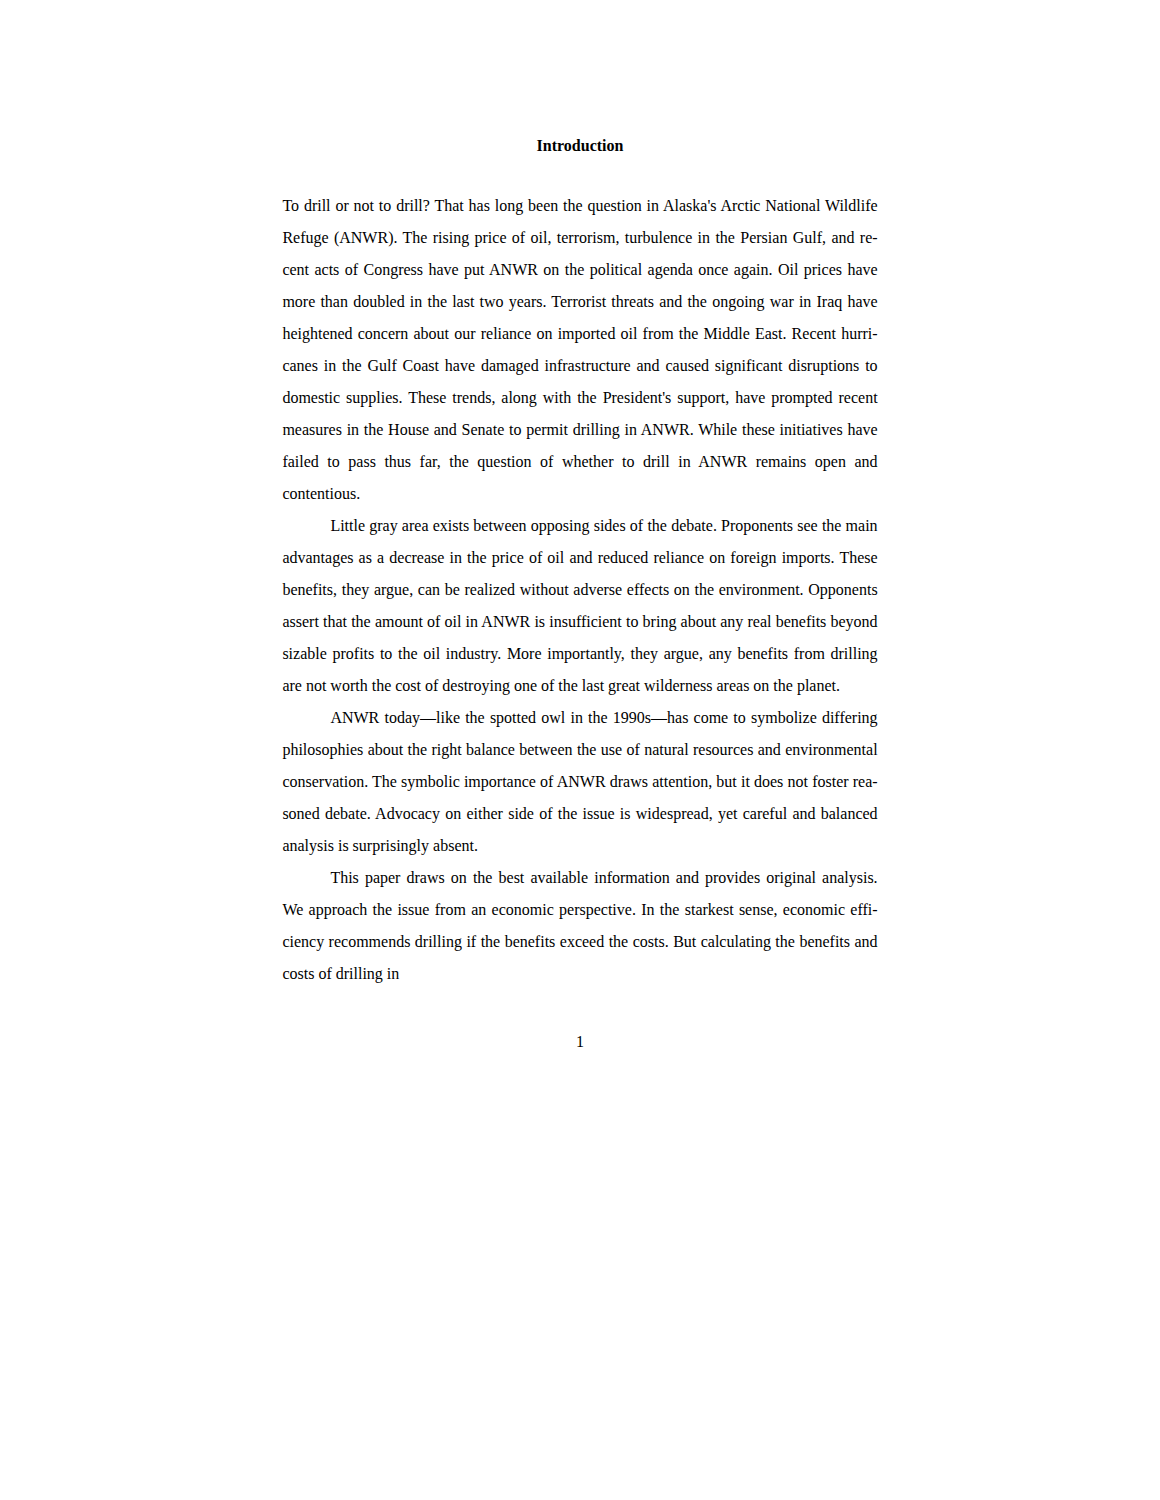Introduction
To drill or not to drill? That has long been the question in Alaska's Arctic National Wildlife Refuge (ANWR). The rising price of oil, terrorism, turbulence in the Persian Gulf, and recent acts of Congress have put ANWR on the political agenda once again. Oil prices have more than doubled in the last two years. Terrorist threats and the ongoing war in Iraq have heightened concern about our reliance on imported oil from the Middle East. Recent hurricanes in the Gulf Coast have damaged infrastructure and caused significant disruptions to domestic supplies. These trends, along with the President's support, have prompted recent measures in the House and Senate to permit drilling in ANWR. While these initiatives have failed to pass thus far, the question of whether to drill in ANWR remains open and contentious.
Little gray area exists between opposing sides of the debate. Proponents see the main advantages as a decrease in the price of oil and reduced reliance on foreign imports. These benefits, they argue, can be realized without adverse effects on the environment. Opponents assert that the amount of oil in ANWR is insufficient to bring about any real benefits beyond sizable profits to the oil industry. More importantly, they argue, any benefits from drilling are not worth the cost of destroying one of the last great wilderness areas on the planet.
ANWR today—like the spotted owl in the 1990s—has come to symbolize differing philosophies about the right balance between the use of natural resources and environmental conservation. The symbolic importance of ANWR draws attention, but it does not foster reasoned debate. Advocacy on either side of the issue is widespread, yet careful and balanced analysis is surprisingly absent.
This paper draws on the best available information and provides original analysis. We approach the issue from an economic perspective. In the starkest sense, economic efficiency recommends drilling if the benefits exceed the costs. But calculating the benefits and costs of drilling in
1